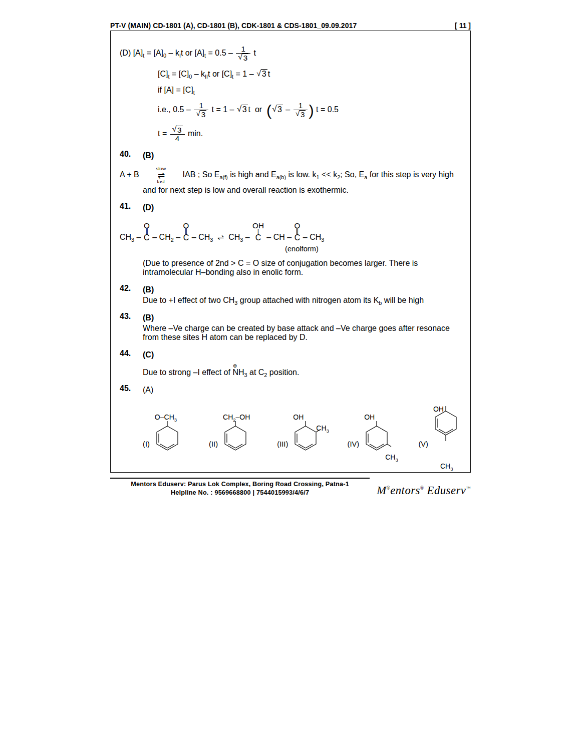PT-V (MAIN) CD-1801 (A), CD-1801 (B), CDK-1801 & CDS-1801_09.09.2017
[ 11 ]
(D) [A]t = [A]0 – kIt or [A]t = 0.5 – 13 t
[C]t = [C]0 – kIIt or [C]t = 1 – 3t
if [A] = [C]t
i.e., 0.5 – 13 t = 1 – 3t or (3 – 13) t = 0.5
t = 34 min.
40.
(B)
A + B slow ⇌ fast IAB ; So Ea(f) is high and Ea(b) is low. k1 << k2; So, Ea for this step is very high
and for next step is low and overall reaction is exothermic.
41.
(D)
CH3 – O∥C – CH2 – O∥C – CH3 ⇌ CH3 – OH|C – CH – O∥C – CH3
(enolform)
(Due to presence of 2nd > C = O size of conjugation becomes larger. There is intramolecular H–bonding also in enolic form.
42.
(B)
Due to +I effect of two CH3 group attached with nitrogen atom its Kb will be high
43.
(B)
Where –Ve charge can be created by base attack and –Ve charge goes after resonace from these sites H atom can be replaced by D.
44.
(C)
Due to strong –I effect of N⊕H3 at C2 position.
45.
(A)
(I)
O–CH3
(II)
CH2–OH
(III)
OH
CH3
(IV)
OH
CH3
(V)
OH
CH3
Mentors Eduserv: Parus Lok Complex, Boring Road Crossing, Patna-1
Helpline No. : 9569668800 | 7544015993/4/6/7
M®entors® Eduserv™